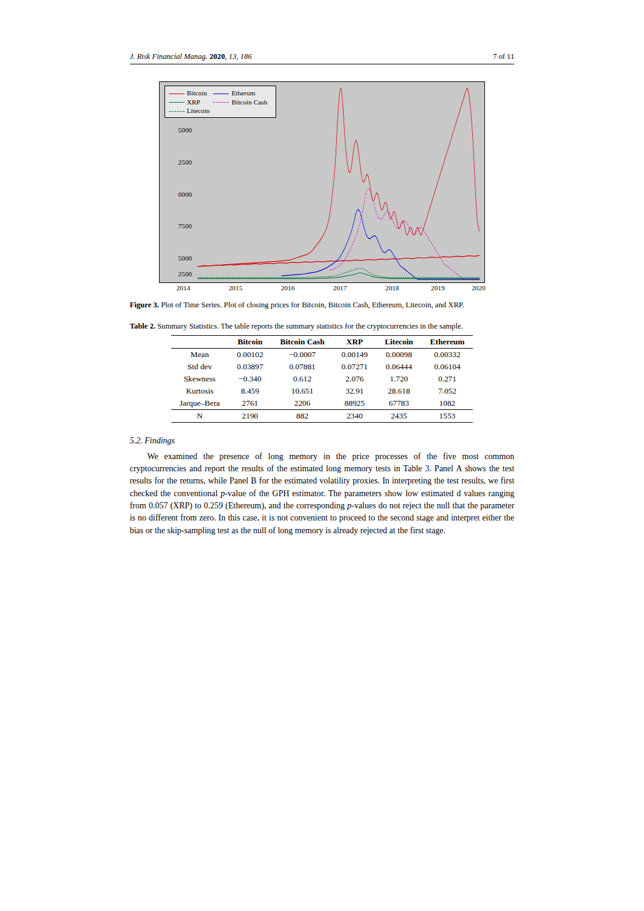J. Risk Financial Manag. 2020, 13, 186
7 of 11
| Bitcoin | Etherum |
| XRP | Bitcoin Cash |
| Litecoin | |
7500
5000
2500
0000
7500
5000
2500
2014 2015 2016 2017 2018 2019 2020
Figure 3. Plot of Time Series. Plot of closing prices for Bitcoin, Bitcoin Cash, Ethereum, Litecoin, and XRP.
Table 2. Summary Statistics. The table reports the summary statistics for the cryptocurrencies in the sample.
| | Bitcoin | Bitcoin Cash | XRP | Litecoin | Ethereum |
| --- | --- | --- | --- | --- | --- |
| Mean | 0.00102 | −0.0007 | 0.00149 | 0.00098 | 0.00332 |
| Std dev | 0.03897 | 0.07881 | 0.07271 | 0.06444 | 0.06104 |
| Skewness | −0.340 | 0.612 | 2.076 | 1.720 | 0.271 |
| Kurtosis | 8.459 | 10.651 | 32.91 | 28.618 | 7.052 |
| Jarque–Bera | 2761 | 2206 | 88925 | 67783 | 1082 |
| N | 2190 | 882 | 2340 | 2435 | 1553 |
5.2. Findings
We examined the presence of long memory in the price processes of the five most common cryptocurrencies and report the results of the estimated long memory tests in Table 3. Panel A shows the test results for the returns, while Panel B for the estimated volatility proxies. In interpreting the test results, we first checked the conventional p-value of the GPH estimator. The parameters show low estimated d values ranging from 0.057 (XRP) to 0.259 (Ethereum), and the corresponding p-values do not reject the null that the parameter is no different from zero. In this case, it is not convenient to proceed to the second stage and interpret either the bias or the skip-sampling test as the null of long memory is already rejected at the first stage.